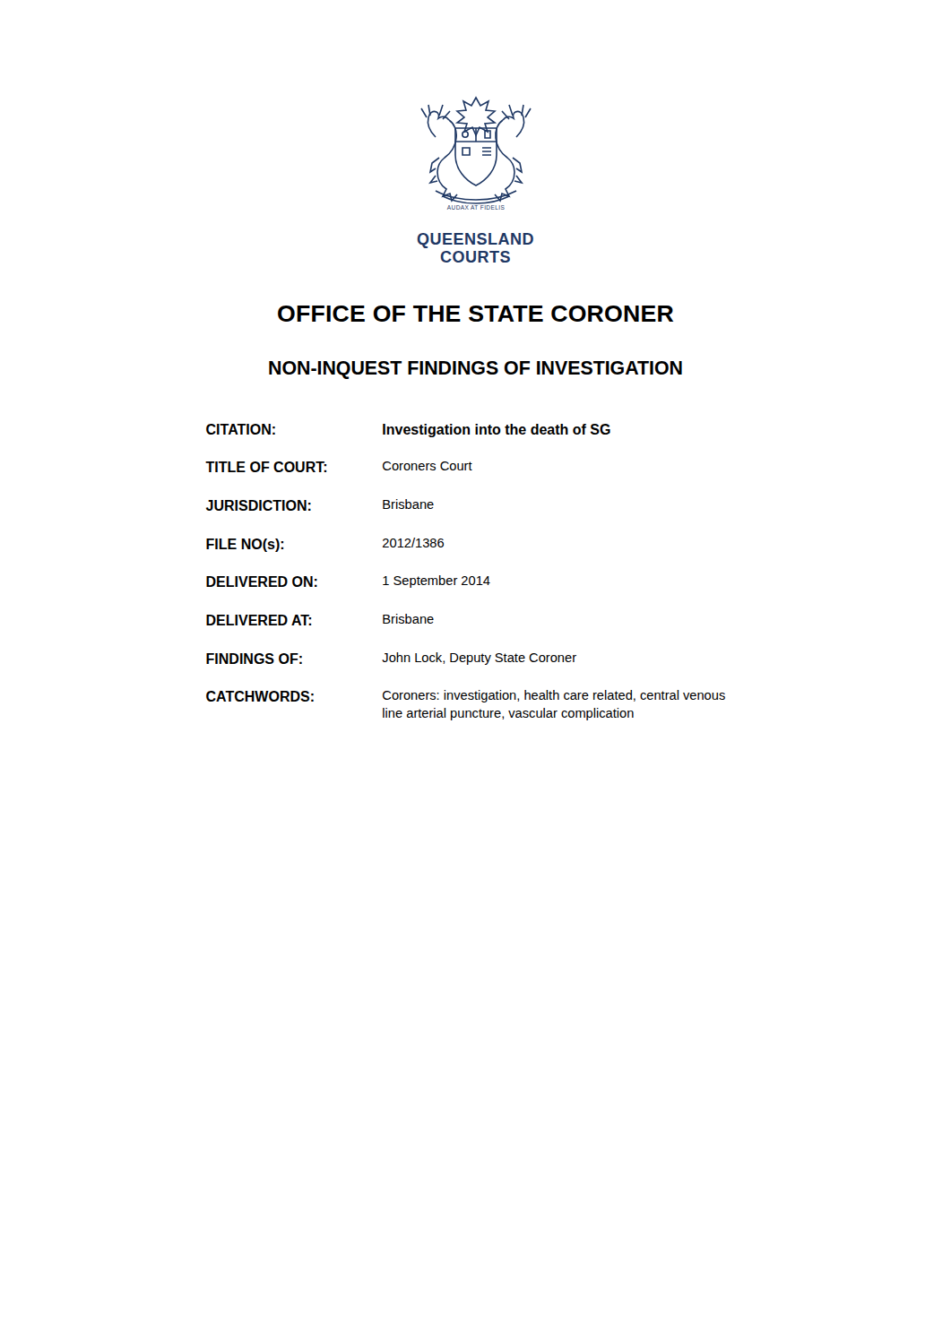AUDAX AT FIDELIS
QUEENSLAND
COURTS
OFFICE OF THE STATE CORONER
NON-INQUEST FINDINGS OF INVESTIGATION
| CITATION: | Investigation into the death of SG |
| TITLE OF COURT: | Coroners Court |
| JURISDICTION: | Brisbane |
| FILE NO(s): | 2012/1386 |
| DELIVERED ON: | 1 September 2014 |
| DELIVERED AT: | Brisbane |
| FINDINGS OF: | John Lock, Deputy State Coroner |
| CATCHWORDS: | Coroners: investigation, health care related, central venous line arterial puncture, vascular complication |